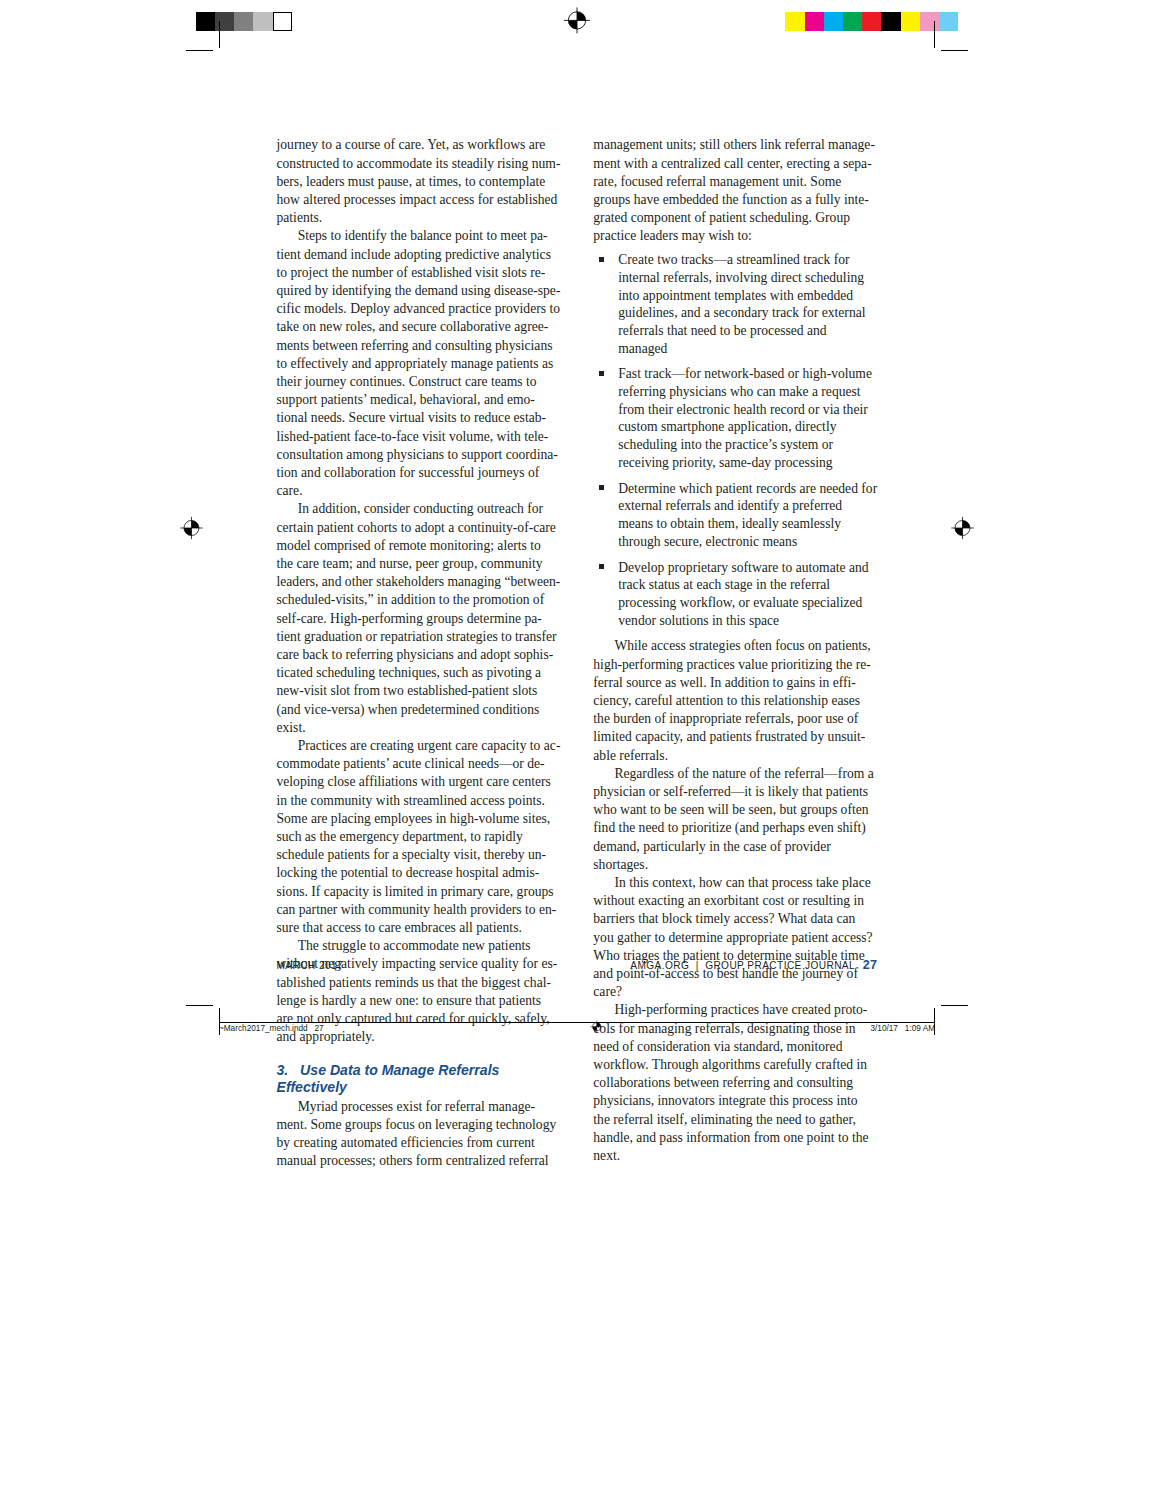journey to a course of care. Yet, as workflows are constructed to accommodate its steadily rising numbers, leaders must pause, at times, to contemplate how altered processes impact access for established patients.
Steps to identify the balance point to meet patient demand include adopting predictive analytics to project the number of established visit slots required by identifying the demand using disease-specific models. Deploy advanced practice providers to take on new roles, and secure collaborative agreements between referring and consulting physicians to effectively and appropriately manage patients as their journey continues. Construct care teams to support patients’ medical, behavioral, and emotional needs. Secure virtual visits to reduce established-patient face-to-face visit volume, with tele-consultation among physicians to support coordination and collaboration for successful journeys of care.
In addition, consider conducting outreach for certain patient cohorts to adopt a continuity-of-care model comprised of remote monitoring; alerts to the care team; and nurse, peer group, community leaders, and other stakeholders managing “between-scheduled-visits,” in addition to the promotion of self-care. High-performing groups determine patient graduation or repatriation strategies to transfer care back to referring physicians and adopt sophisticated scheduling techniques, such as pivoting a new-visit slot from two established-patient slots (and vice-versa) when predetermined conditions exist.
Practices are creating urgent care capacity to accommodate patients’ acute clinical needs—or developing close affiliations with urgent care centers in the community with streamlined access points. Some are placing employees in high-volume sites, such as the emergency department, to rapidly schedule patients for a specialty visit, thereby unlocking the potential to decrease hospital admissions. If capacity is limited in primary care, groups can partner with community health providers to ensure that access to care embraces all patients.
The struggle to accommodate new patients without negatively impacting service quality for established patients reminds us that the biggest challenge is hardly a new one: to ensure that patients are not only captured but cared for quickly, safely, and appropriately.
3. Use Data to Manage Referrals Effectively
Myriad processes exist for referral management. Some groups focus on leveraging technology by creating automated efficiencies from current manual processes; others form centralized referral management units; still others link referral management with a centralized call center, erecting a separate, focused referral management unit. Some groups have embedded the function as a fully integrated component of patient scheduling. Group practice leaders may wish to:
Create two tracks—a streamlined track for internal referrals, involving direct scheduling into appointment templates with embedded guidelines, and a secondary track for external referrals that need to be processed and managed
Fast track—for network-based or high-volume referring physicians who can make a request from their electronic health record or via their custom smartphone application, directly scheduling into the practice’s system or receiving priority, same-day processing
Determine which patient records are needed for external referrals and identify a preferred means to obtain them, ideally seamlessly through secure, electronic means
Develop proprietary software to automate and track status at each stage in the referral processing workflow, or evaluate specialized vendor solutions in this space
While access strategies often focus on patients, high-performing practices value prioritizing the referral source as well. In addition to gains in efficiency, careful attention to this relationship eases the burden of inappropriate referrals, poor use of limited capacity, and patients frustrated by unsuitable referrals.
Regardless of the nature of the referral—from a physician or self-referred—it is likely that patients who want to be seen will be seen, but groups often find the need to prioritize (and perhaps even shift) demand, particularly in the case of provider shortages.
In this context, how can that process take place without exacting an exorbitant cost or resulting in barriers that block timely access? What data can you gather to determine appropriate patient access? Who triages the patient to determine suitable time and point-of-access to best handle the journey of care?
High-performing practices have created protocols for managing referrals, designating those in need of consideration via standard, monitored workflow. Through algorithms carefully crafted in collaborations between referring and consulting physicians, innovators integrate this process into the referral itself, eliminating the need to gather, handle, and pass information from one point to the next.
March 2017
AMGA.org | Group Practice Journal27
~March2017_mech.indd 27
3/10/17 1:09 AM